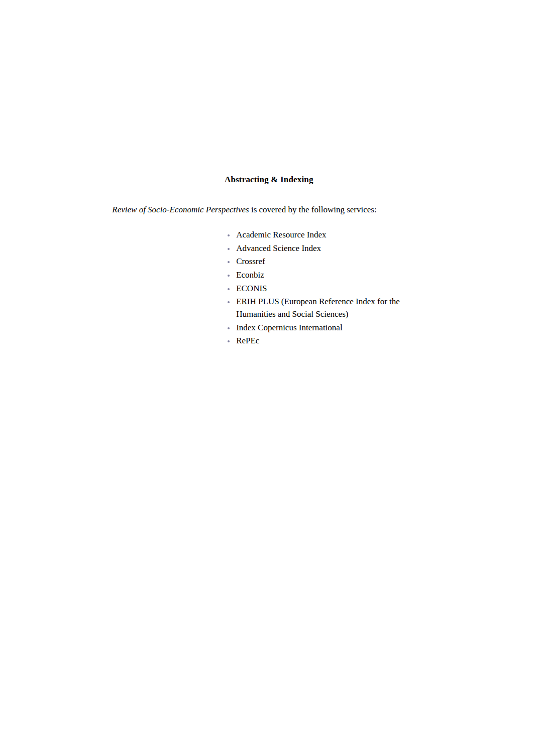Abstracting & Indexing
Review of Socio-Economic Perspectives is covered by the following services:
Academic Resource Index
Advanced Science Index
Crossref
Econbiz
ECONIS
ERIH PLUS (European Reference Index for the Humanities and Social Sciences)
Index Copernicus International
RePEc